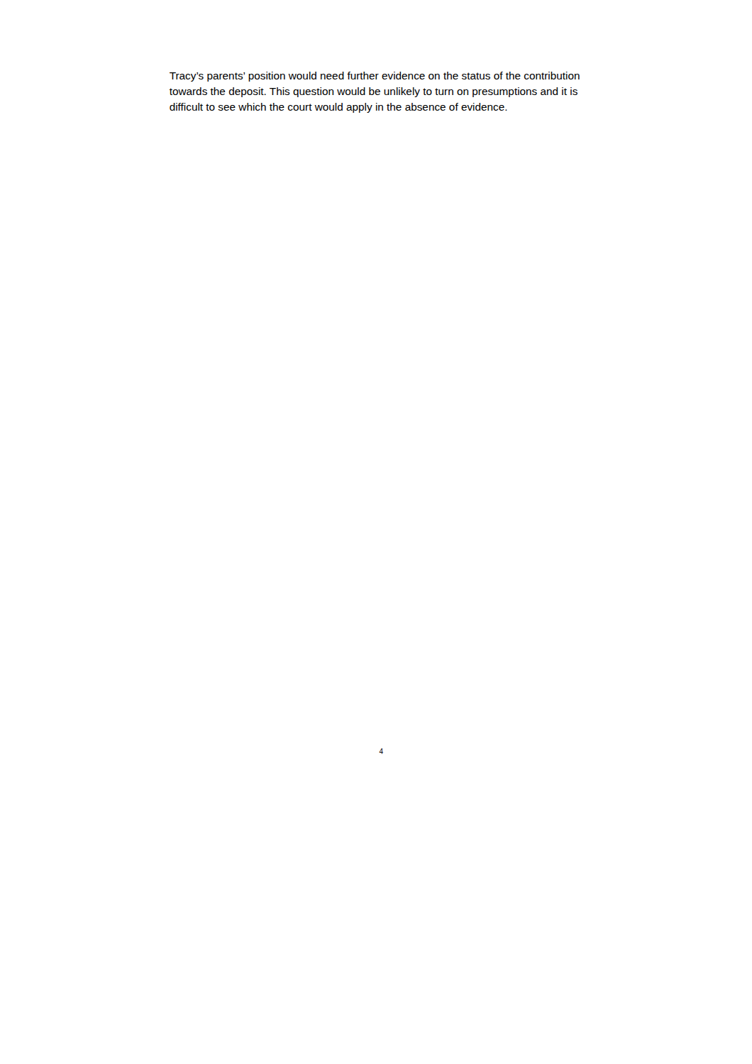Tracy’s parents’ position would need further evidence on the status of the contribution towards the deposit. This question would be unlikely to turn on presumptions and it is difficult to see which the court would apply in the absence of evidence.
4